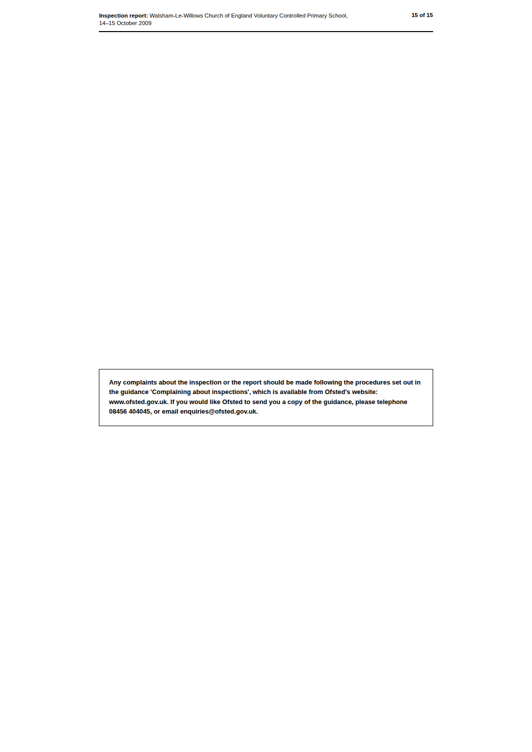Inspection report: Walsham-Le-Willows Church of England Voluntary Controlled Primary School,
15 of 15
14–15 October 2009
Any complaints about the inspection or the report should be made following the procedures set out in the guidance 'Complaining about inspections', which is available from Ofsted's website: www.ofsted.gov.uk. If you would like Ofsted to send you a copy of the guidance, please telephone 08456 404045, or email enquiries@ofsted.gov.uk.